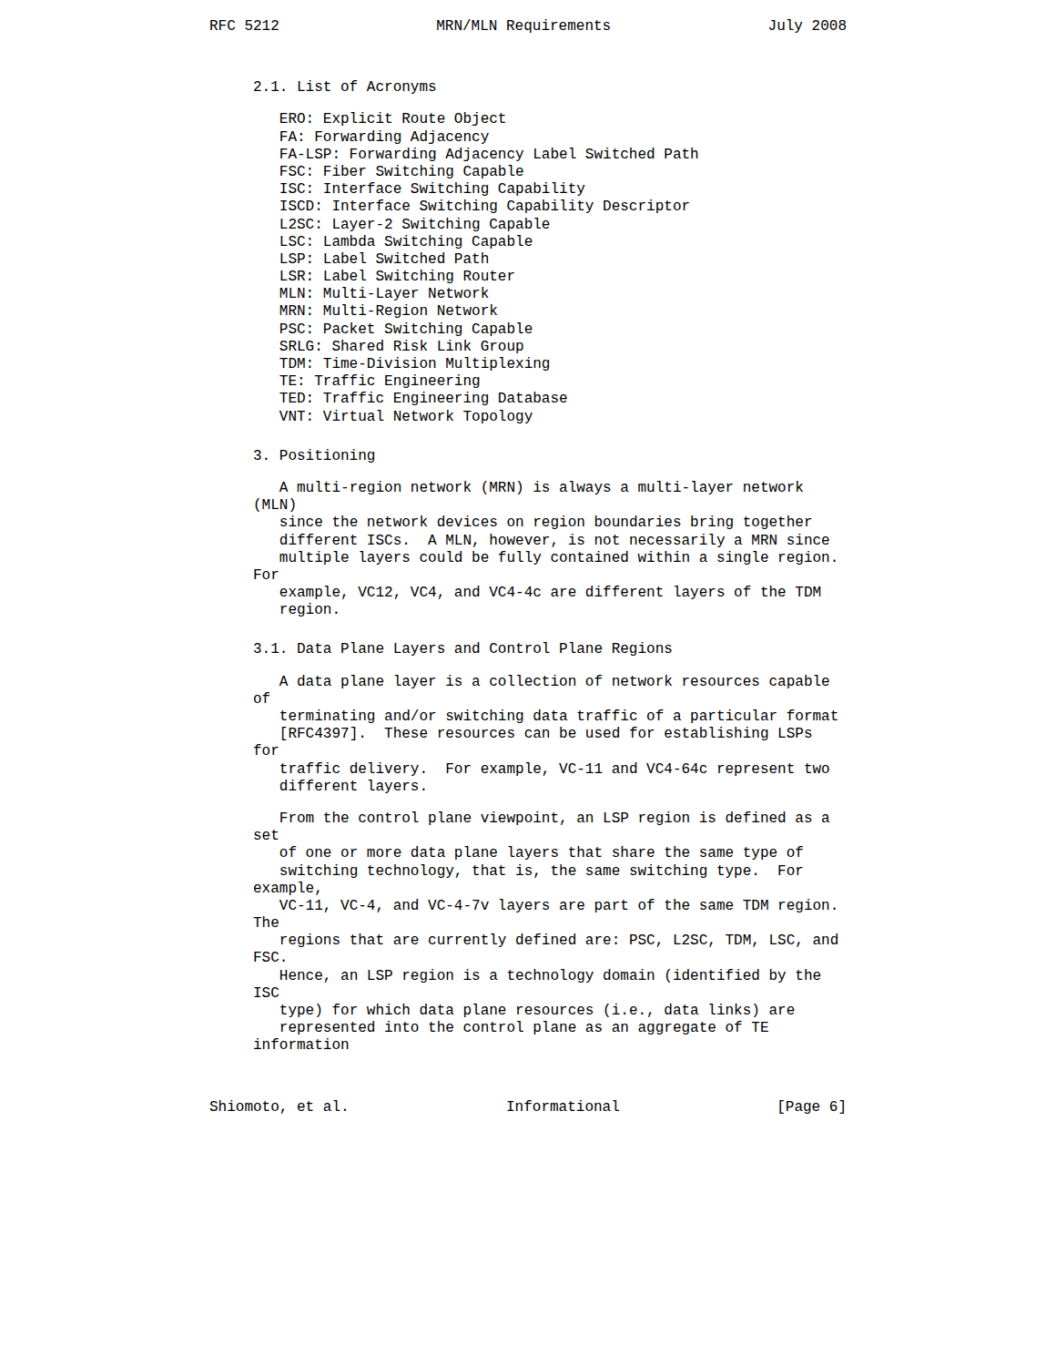RFC 5212 MRN/MLN Requirements July 2008
2.1. List of Acronyms
ERO: Explicit Route Object FA: Forwarding Adjacency FA-LSP: Forwarding Adjacency Label Switched Path FSC: Fiber Switching Capable ISC: Interface Switching Capability ISCD: Interface Switching Capability Descriptor L2SC: Layer-2 Switching Capable LSC: Lambda Switching Capable LSP: Label Switched Path LSR: Label Switching Router MLN: Multi-Layer Network MRN: Multi-Region Network PSC: Packet Switching Capable SRLG: Shared Risk Link Group TDM: Time-Division Multiplexing TE: Traffic Engineering TED: Traffic Engineering Database VNT: Virtual Network Topology
3. Positioning
A multi-region network (MRN) is always a multi-layer network (MLN) since the network devices on region boundaries bring together different ISCs. A MLN, however, is not necessarily a MRN since multiple layers could be fully contained within a single region. For example, VC12, VC4, and VC4-4c are different layers of the TDM region.
3.1. Data Plane Layers and Control Plane Regions
A data plane layer is a collection of network resources capable of terminating and/or switching data traffic of a particular format [RFC4397]. These resources can be used for establishing LSPs for traffic delivery. For example, VC-11 and VC4-64c represent two different layers.
From the control plane viewpoint, an LSP region is defined as a set of one or more data plane layers that share the same type of switching technology, that is, the same switching type. For example, VC-11, VC-4, and VC-4-7v layers are part of the same TDM region. The regions that are currently defined are: PSC, L2SC, TDM, LSC, and FSC. Hence, an LSP region is a technology domain (identified by the ISC type) for which data plane resources (i.e., data links) are represented into the control plane as an aggregate of TE information
Shiomoto, et al. Informational [Page 6]